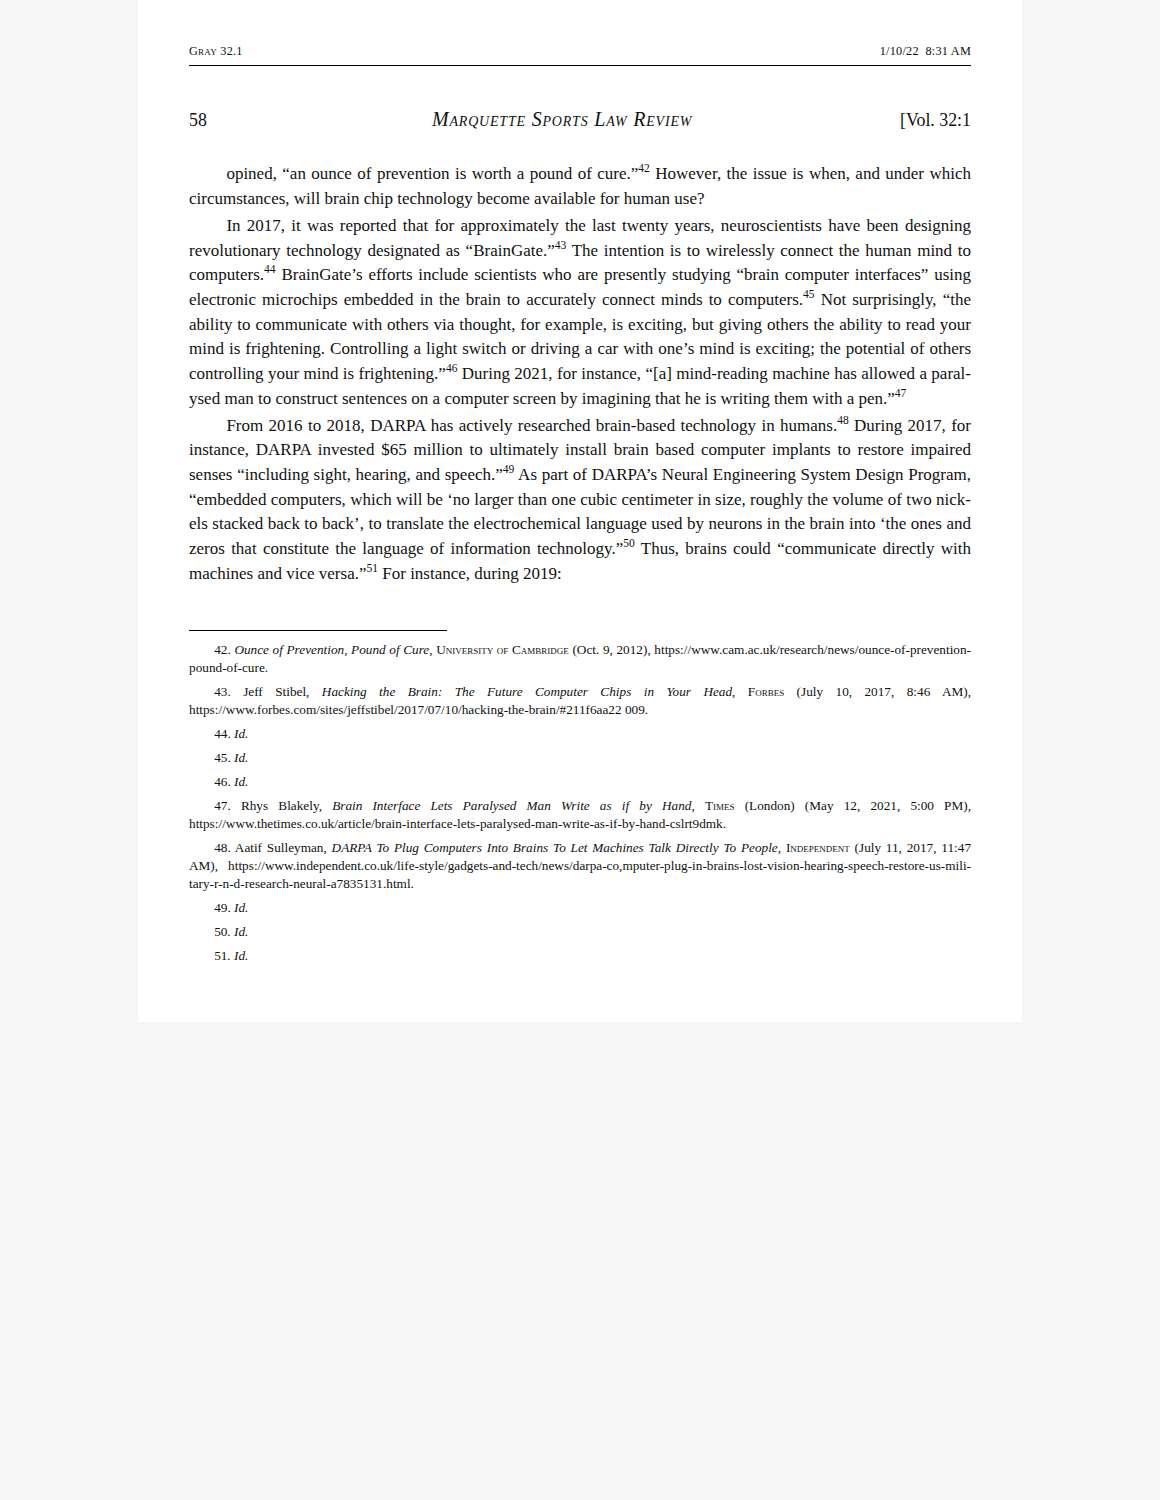Gray 32.1 1/10/22 8:31 AM
58 Marquette Sports Law Review [Vol. 32:1
opined, “an ounce of prevention is worth a pound of cure.”42 However, the issue is when, and under which circumstances, will brain chip technology become available for human use?
In 2017, it was reported that for approximately the last twenty years, neuroscientists have been designing revolutionary technology designated as “BrainGate.”43 The intention is to wirelessly connect the human mind to computers.44 BrainGate’s efforts include scientists who are presently studying “brain computer interfaces” using electronic microchips embedded in the brain to accurately connect minds to computers.45 Not surprisingly, “the ability to communicate with others via thought, for example, is exciting, but giving others the ability to read your mind is frightening. Controlling a light switch or driving a car with one’s mind is exciting; the potential of others controlling your mind is frightening.”46 During 2021, for instance, “[a] mind-reading machine has allowed a paralysed man to construct sentences on a computer screen by imagining that he is writing them with a pen.”47
From 2016 to 2018, DARPA has actively researched brain-based technology in humans.48 During 2017, for instance, DARPA invested $65 million to ultimately install brain based computer implants to restore impaired senses “including sight, hearing, and speech.”49 As part of DARPA’s Neural Engineering System Design Program, “embedded computers, which will be ‘no larger than one cubic centimeter in size, roughly the volume of two nickels stacked back to back’, to translate the electrochemical language used by neurons in the brain into ‘the ones and zeros that constitute the language of information technology.”50 Thus, brains could “communicate directly with machines and vice versa.”51 For instance, during 2019:
42. Ounce of Prevention, Pound of Cure, University of Cambridge (Oct. 9, 2012), https://www.cam.ac.uk/research/news/ounce-of-prevention-pound-of-cure.
43. Jeff Stibel, Hacking the Brain: The Future Computer Chips in Your Head, Forbes (July 10, 2017, 8:46 AM), https://www.forbes.com/sites/jeffstibel/2017/07/10/hacking-the-brain/#211f6aa22 009.
44. Id.
45. Id.
46. Id.
47. Rhys Blakely, Brain Interface Lets Paralysed Man Write as if by Hand, Times (London) (May 12, 2021, 5:00 PM), https://www.thetimes.co.uk/article/brain-interface-lets-paralysed-man-write-as-if-by-hand-cslrt9dmk.
48. Aatif Sulleyman, DARPA To Plug Computers Into Brains To Let Machines Talk Directly To People, Independent (July 11, 2017, 11:47 AM), https://www.independent.co.uk/life-style/gadgets-and-tech/news/darpa-co,mputer-plug-in-brains-lost-vision-hearing-speech-restore-us-military-r-n-d-research-neural-a7835131.html.
49. Id.
50. Id.
51. Id.